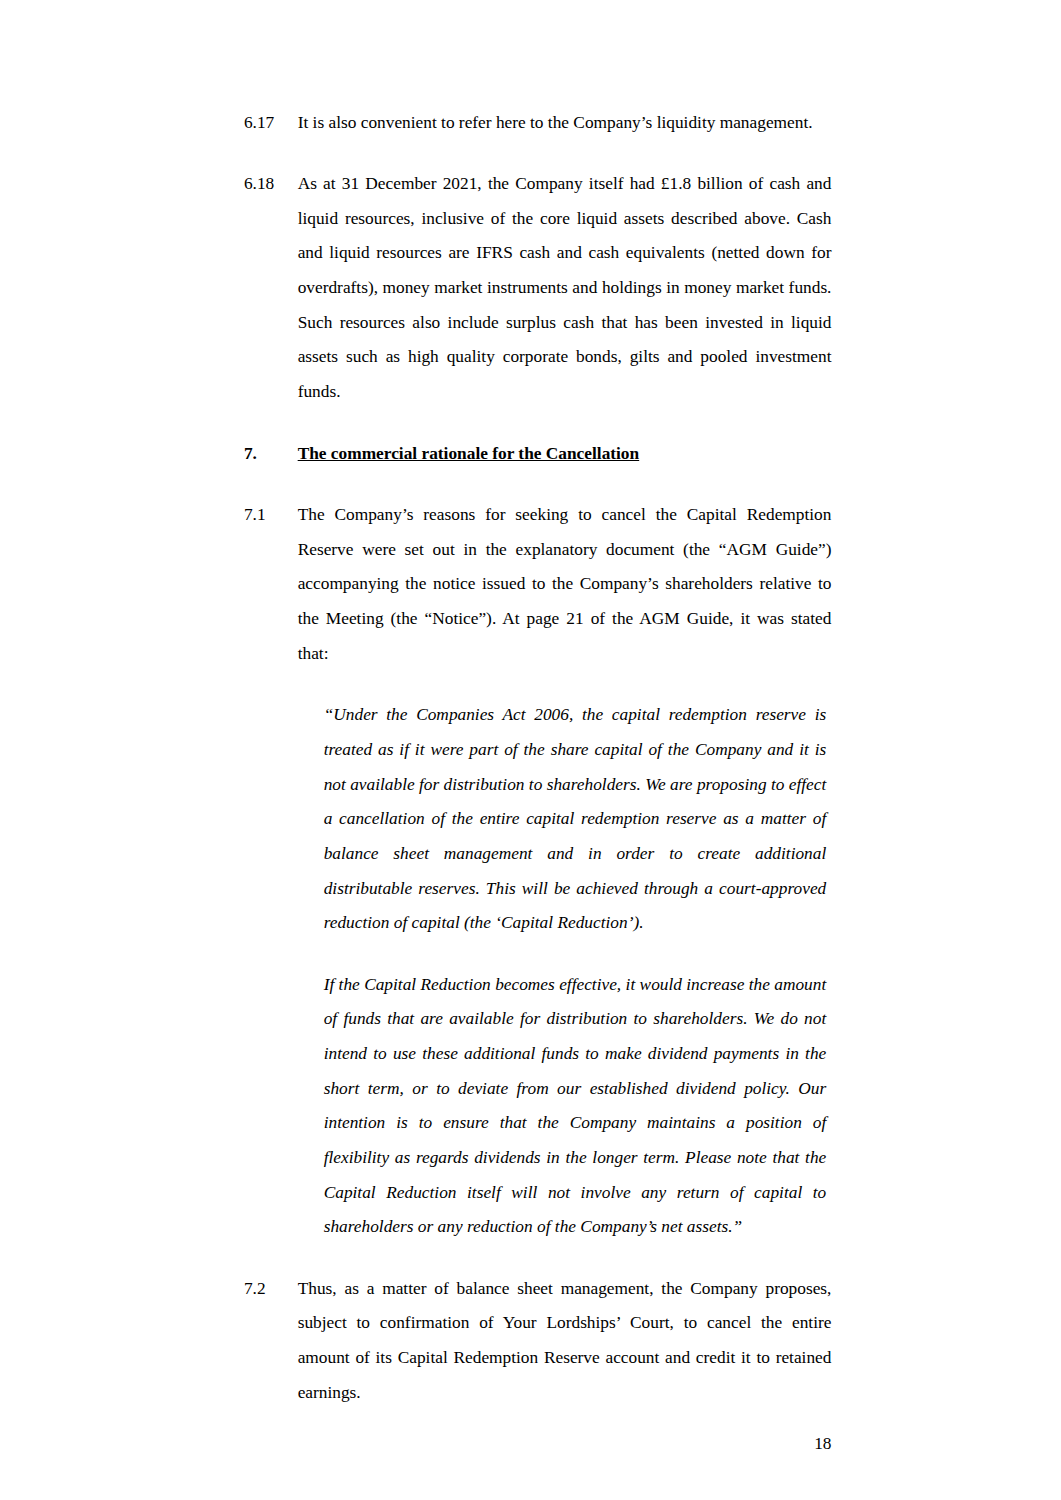6.17
It is also convenient to refer here to the Company’s liquidity management.
6.18
As at 31 December 2021, the Company itself had £1.8 billion of cash and liquid resources, inclusive of the core liquid assets described above. Cash and liquid resources are IFRS cash and cash equivalents (netted down for overdrafts), money market instruments and holdings in money market funds. Such resources also include surplus cash that has been invested in liquid assets such as high quality corporate bonds, gilts and pooled investment funds.
7. The commercial rationale for the Cancellation
7.1
The Company’s reasons for seeking to cancel the Capital Redemption Reserve were set out in the explanatory document (the “AGM Guide”) accompanying the notice issued to the Company’s shareholders relative to the Meeting (the “Notice”). At page 21 of the AGM Guide, it was stated that:
“Under the Companies Act 2006, the capital redemption reserve is treated as if it were part of the share capital of the Company and it is not available for distribution to shareholders. We are proposing to effect a cancellation of the entire capital redemption reserve as a matter of balance sheet management and in order to create additional distributable reserves. This will be achieved through a court-approved reduction of capital (the ‘Capital Reduction’).
If the Capital Reduction becomes effective, it would increase the amount of funds that are available for distribution to shareholders. We do not intend to use these additional funds to make dividend payments in the short term, or to deviate from our established dividend policy. Our intention is to ensure that the Company maintains a position of flexibility as regards dividends in the longer term. Please note that the Capital Reduction itself will not involve any return of capital to shareholders or any reduction of the Company’s net assets.”
7.2
Thus, as a matter of balance sheet management, the Company proposes, subject to confirmation of Your Lordships’ Court, to cancel the entire amount of its Capital Redemption Reserve account and credit it to retained earnings.
18